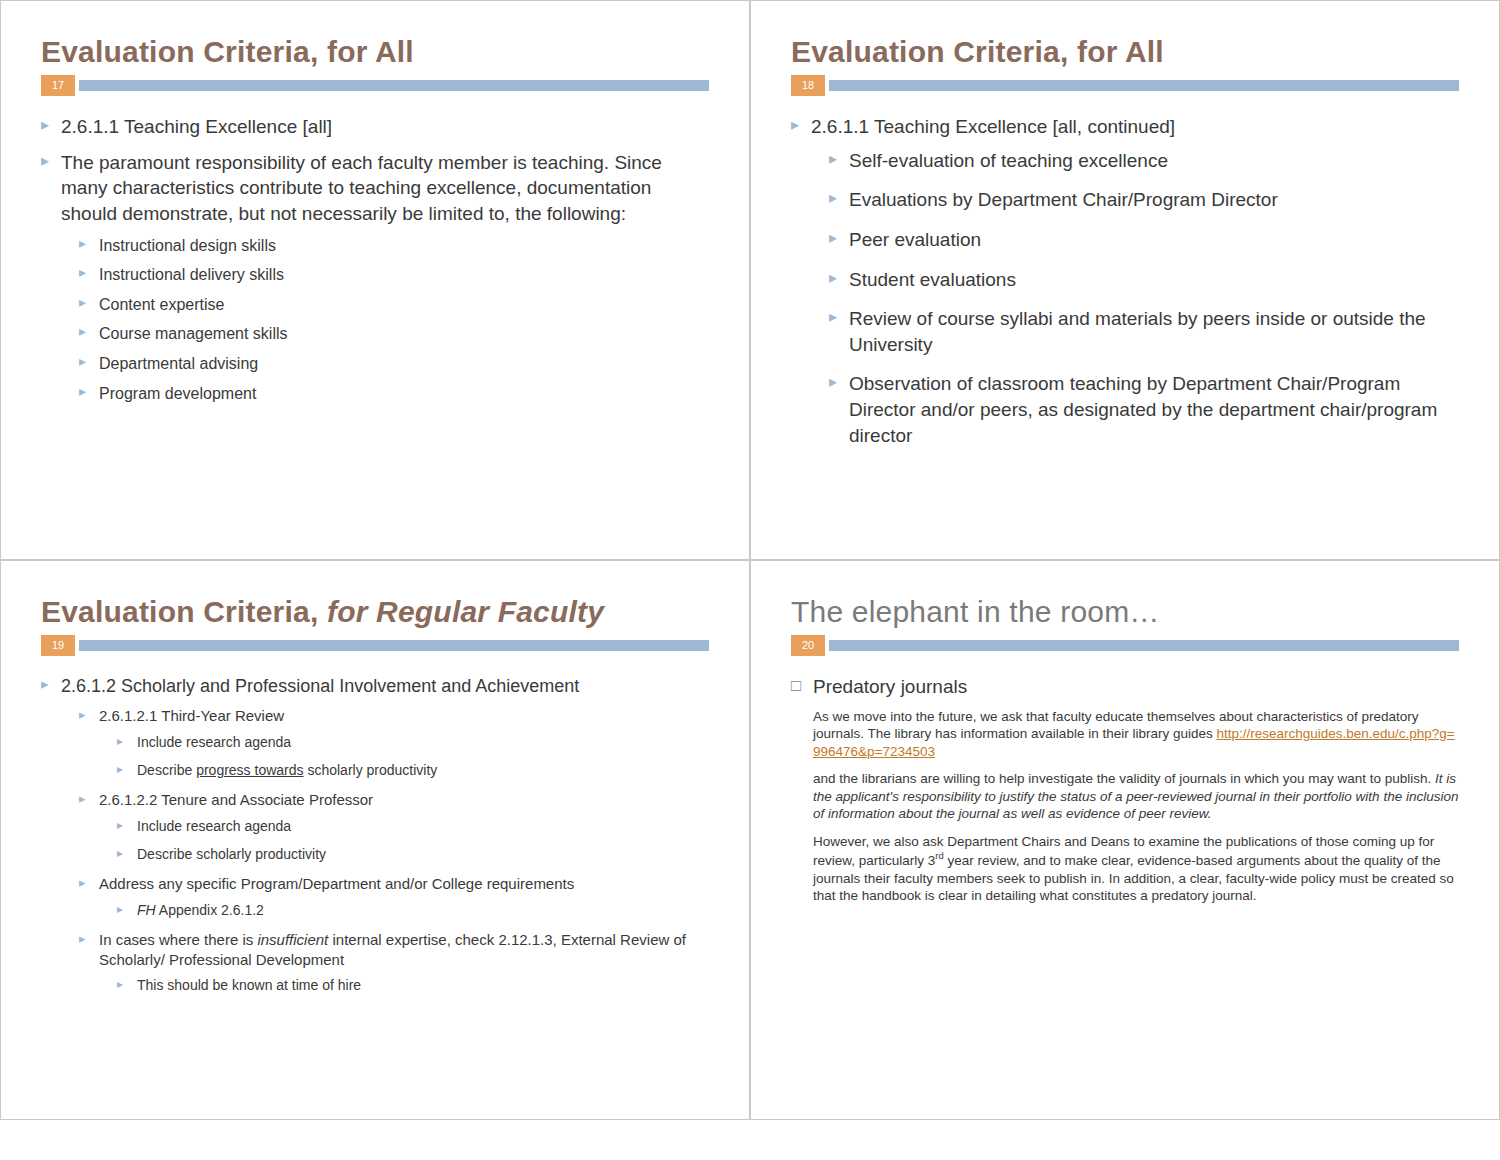Evaluation Criteria, for All
17
2.6.1.1 Teaching Excellence [all]
The paramount responsibility of each faculty member is teaching. Since many characteristics contribute to teaching excellence, documentation should demonstrate, but not necessarily be limited to, the following:
Instructional design skills
Instructional delivery skills
Content expertise
Course management skills
Departmental advising
Program development
Evaluation Criteria, for All
18
2.6.1.1 Teaching Excellence [all, continued]
Self-evaluation of teaching excellence
Evaluations by Department Chair/Program Director
Peer evaluation
Student evaluations
Review of course syllabi and materials by peers inside or outside the University
Observation of classroom teaching by Department Chair/Program Director and/or peers, as designated by the department chair/program director
Evaluation Criteria, for Regular Faculty
19
2.6.1.2 Scholarly and Professional Involvement and Achievement
2.6.1.2.1 Third-Year Review
Include research agenda
Describe progress towards scholarly productivity
2.6.1.2.2 Tenure and Associate Professor
Include research agenda
Describe scholarly productivity
Address any specific Program/Department and/or College requirements
FH Appendix 2.6.1.2
In cases where there is insufficient internal expertise, check 2.12.1.3, External Review of Scholarly/ Professional Development
This should be known at time of hire
The elephant in the room…
20
Predatory journals
As we move into the future, we ask that faculty educate themselves about characteristics of predatory journals. The library has information available in their library guides http://researchguides.ben.edu/c.php?g=996476&p=7234503
and the librarians are willing to help investigate the validity of journals in which you may want to publish. It is the applicant's responsibility to justify the status of a peer-reviewed journal in their portfolio with the inclusion of information about the journal as well as evidence of peer review.
However, we also ask Department Chairs and Deans to examine the publications of those coming up for review, particularly 3rd year review, and to make clear, evidence-based arguments about the quality of the journals their faculty members seek to publish in. In addition, a clear, faculty-wide policy must be created so that the handbook is clear in detailing what constitutes a predatory journal.